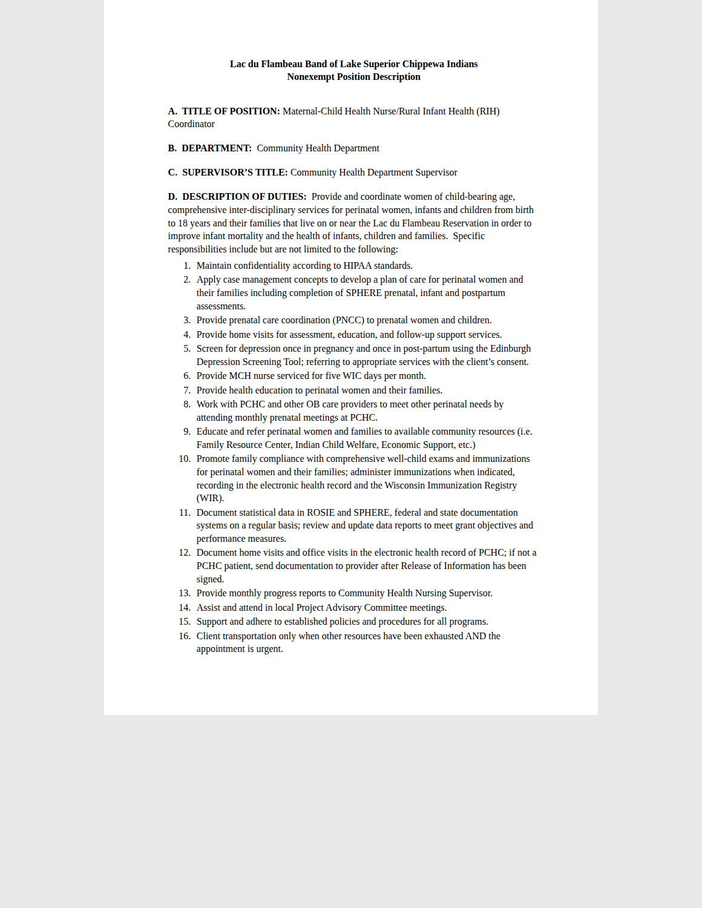Lac du Flambeau Band of Lake Superior Chippewa Indians Nonexempt Position Description
A. TITLE OF POSITION: Maternal-Child Health Nurse/Rural Infant Health (RIH) Coordinator
B. DEPARTMENT: Community Health Department
C. SUPERVISOR’S TITLE: Community Health Department Supervisor
D. DESCRIPTION OF DUTIES: Provide and coordinate women of child-bearing age, comprehensive inter-disciplinary services for perinatal women, infants and children from birth to 18 years and their families that live on or near the Lac du Flambeau Reservation in order to improve infant mortality and the health of infants, children and families. Specific responsibilities include but are not limited to the following:
Maintain confidentiality according to HIPAA standards.
Apply case management concepts to develop a plan of care for perinatal women and their families including completion of SPHERE prenatal, infant and postpartum assessments.
Provide prenatal care coordination (PNCC) to prenatal women and children.
Provide home visits for assessment, education, and follow-up support services.
Screen for depression once in pregnancy and once in post-partum using the Edinburgh Depression Screening Tool; referring to appropriate services with the client’s consent.
Provide MCH nurse serviced for five WIC days per month.
Provide health education to perinatal women and their families.
Work with PCHC and other OB care providers to meet other perinatal needs by attending monthly prenatal meetings at PCHC.
Educate and refer perinatal women and families to available community resources (i.e. Family Resource Center, Indian Child Welfare, Economic Support, etc.)
Promote family compliance with comprehensive well-child exams and immunizations for perinatal women and their families; administer immunizations when indicated, recording in the electronic health record and the Wisconsin Immunization Registry (WIR).
Document statistical data in ROSIE and SPHERE, federal and state documentation systems on a regular basis; review and update data reports to meet grant objectives and performance measures.
Document home visits and office visits in the electronic health record of PCHC; if not a PCHC patient, send documentation to provider after Release of Information has been signed.
Provide monthly progress reports to Community Health Nursing Supervisor.
Assist and attend in local Project Advisory Committee meetings.
Support and adhere to established policies and procedures for all programs.
Client transportation only when other resources have been exhausted AND the appointment is urgent.